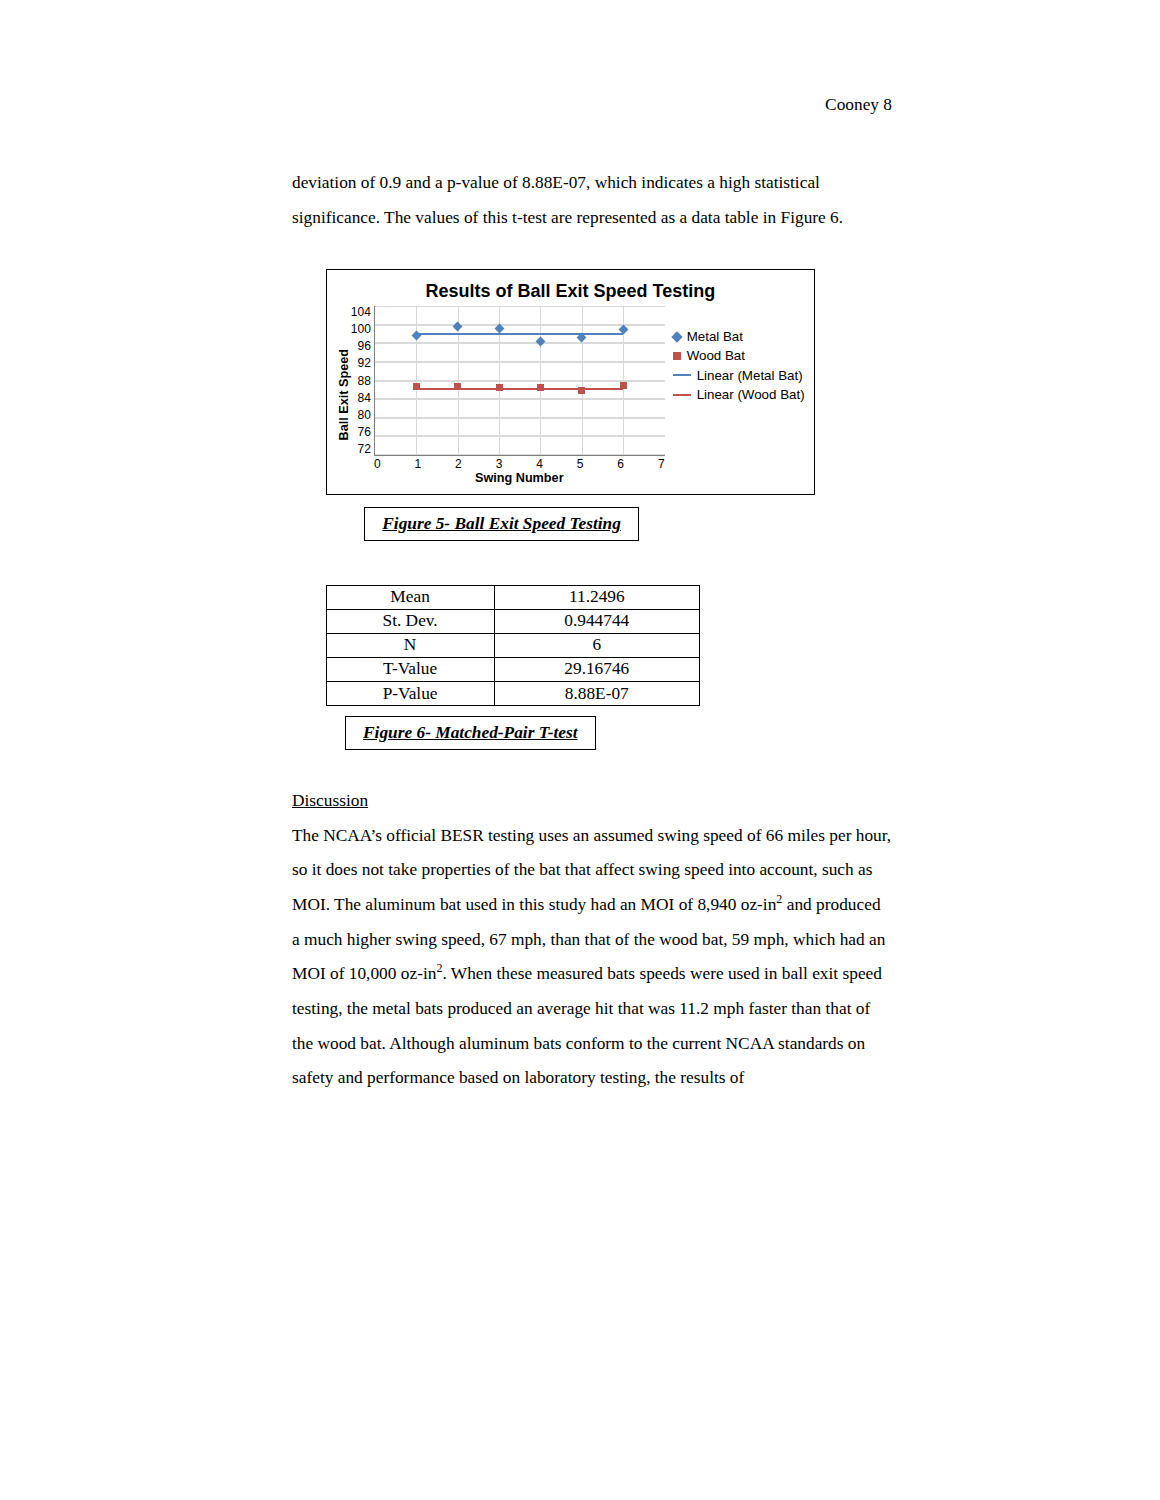Cooney 8
deviation of 0.9 and a p-value of 8.88E-07, which indicates a high statistical significance. The values of this t-test are represented as a data table in Figure 6.
Results of Ball Exit Speed Testing
Ball Exit Speed
104 100 96 92 88 84 80 76 72
01234567
Swing Number
Metal Bat
Wood Bat
Linear (Metal Bat)
Linear (Wood Bat)
Figure 5- Ball Exit Speed Testing
| Mean | 11.2496 |
| St. Dev. | 0.944744 |
| N | 6 |
| T-Value | 29.16746 |
| P-Value | 8.88E-07 |
Figure 6- Matched-Pair T-test
Discussion
The NCAA’s official BESR testing uses an assumed swing speed of 66 miles per hour, so it does not take properties of the bat that affect swing speed into account, such as MOI. The aluminum bat used in this study had an MOI of 8,940 oz-in2 and produced a much higher swing speed, 67 mph, than that of the wood bat, 59 mph, which had an MOI of 10,000 oz-in2. When these measured bats speeds were used in ball exit speed testing, the metal bats produced an average hit that was 11.2 mph faster than that of the wood bat. Although aluminum bats conform to the current NCAA standards on safety and performance based on laboratory testing, the results of